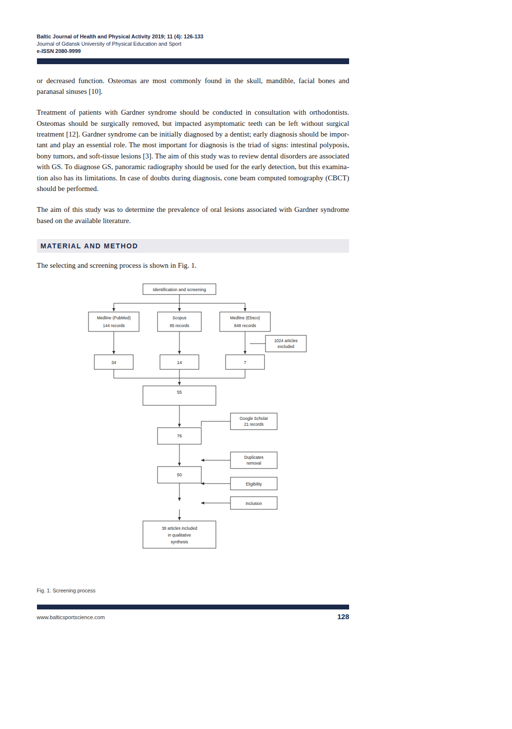Baltic Journal of Health and Physical Activity 2019; 11 (4): 126-133
Journal of Gdansk University of Physical Education and Sport
e-ISSN 2080-9999
or decreased function. Osteomas are most commonly found in the skull, mandible, facial bones and paranasal sinuses [10].
Treatment of patients with Gardner syndrome should be conducted in consultation with orthodontists. Osteomas should be surgically removed, but impacted asymptomatic teeth can be left without surgical treatment [12]. Gardner syndrome can be initially diagnosed by a dentist; early diagnosis should be important and play an essential role. The most important for diagnosis is the triad of signs: intestinal polyposis, bony tumors, and soft-tissue lesions [3]. The aim of this study was to review dental disorders are associated with GS. To diagnose GS, panoramic radiography should be used for the early detection, but this examination also has its limitations. In case of doubts during diagnosis, cone beam computed tomography (CBCT) should be performed.
The aim of this study was to determine the prevalence of oral lesions associated with Gardner syndrome based on the available literature.
Material and method
The selecting and screening process is shown in Fig. 1.
Identification and screening Medline (PubMed) 144 records Scopus 85 records Medline (Ebsco) 848 records 1024 articles excluded 34 14 7 55 Google Scholar 21 records 76 Duplicates removal 50 Eligibility Inclusion 38 articles included in qualitative synthesis
Fig. 1. Screening process
www.balticsportscience.com 128